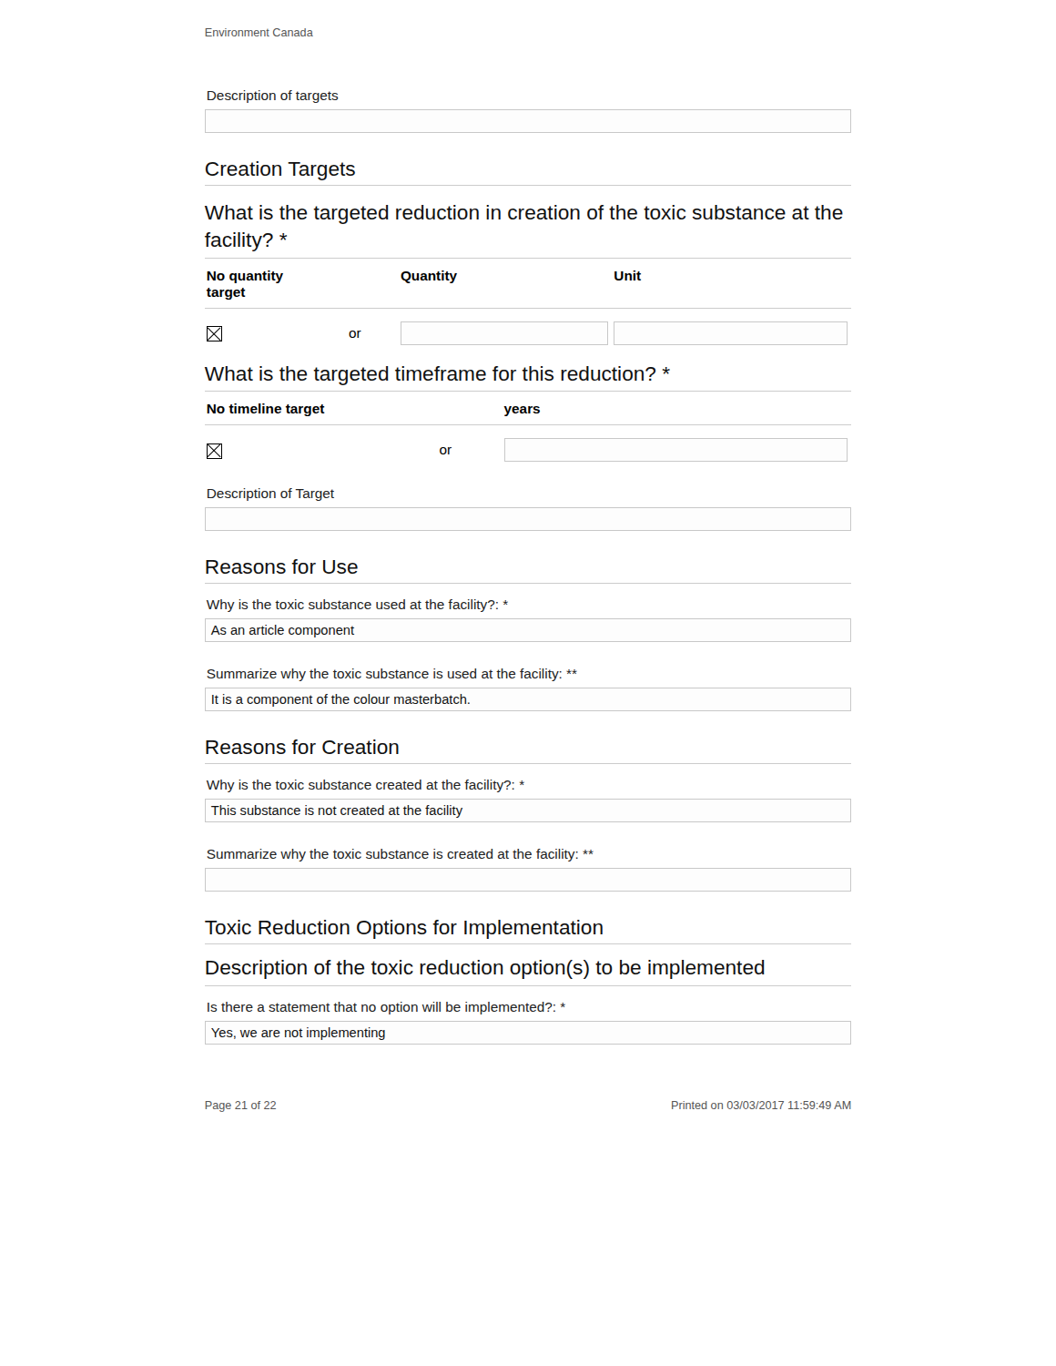Environment Canada
Description of targets
Creation Targets
What is the targeted reduction in creation of the toxic substance at the facility? *
| No quantity target | | Quantity | Unit |
| --- | --- | --- | --- |
| | or | | |
What is the targeted timeframe for this reduction? *
| No timeline target | | years |
| --- | --- | --- |
| | or | |
Description of Target
Reasons for Use
Why is the toxic substance used at the facility?: *
As an article component
Summarize why the toxic substance is used at the facility: **
It is a component of the colour masterbatch.
Reasons for Creation
Why is the toxic substance created at the facility?: *
This substance is not created at the facility
Summarize why the toxic substance is created at the facility: **
Toxic Reduction Options for Implementation
Description of the toxic reduction option(s) to be implemented
Is there a statement that no option will be implemented?: *
Yes, we are not implementing
Page 21 of 22
Printed on 03/03/2017 11:59:49 AM